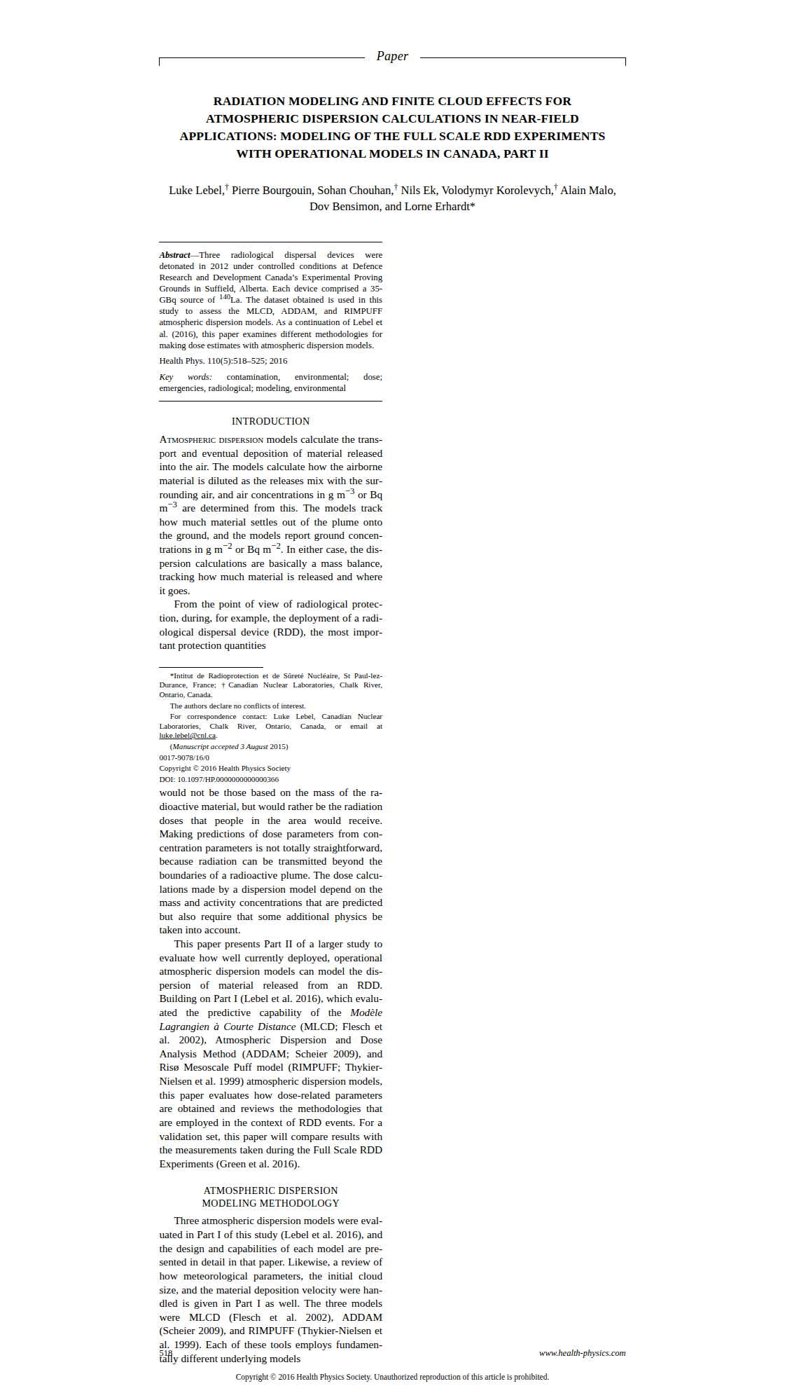Paper
RADIATION MODELING AND FINITE CLOUD EFFECTS FOR ATMOSPHERIC DISPERSION CALCULATIONS IN NEAR-FIELD APPLICATIONS: MODELING OF THE FULL SCALE RDD EXPERIMENTS WITH OPERATIONAL MODELS IN CANADA, PART II
Luke Lebel,† Pierre Bourgouin, Sohan Chouhan,† Nils Ek, Volodymyr Korolevych,† Alain Malo,
Dov Bensimon, and Lorne Erhardt*
Abstract—Three radiological dispersal devices were detonated in 2012 under controlled conditions at Defence Research and Development Canada’s Experimental Proving Grounds in Suffield, Alberta. Each device comprised a 35-GBq source of 140La. The dataset obtained is used in this study to assess the MLCD, ADDAM, and RIMPUFF atmospheric dispersion models. As a continuation of Lebel et al. (2016), this paper examines different methodologies for making dose estimates with atmospheric dispersion models.
Health Phys. 110(5):518–525; 2016
Key words: contamination, environmental; dose; emergencies, radiological; modeling, environmental
Introduction
Atmospheric dispersion models calculate the transport and eventual deposition of material released into the air. The models calculate how the airborne material is diluted as the releases mix with the surrounding air, and air concentrations in g m−3 or Bq m−3 are determined from this. The models track how much material settles out of the plume onto the ground, and the models report ground concentrations in g m−2 or Bq m−2. In either case, the dispersion calculations are basically a mass balance, tracking how much material is released and where it goes.
From the point of view of radiological protection, during, for example, the deployment of a radiological dispersal device (RDD), the most important protection quantities
*Intitut de Radioprotection et de Sûreté Nucléaire, St Paul-lez-Durance, France; †Canadian Nuclear Laboratories, Chalk River, Ontario, Canada.
The authors declare no conflicts of interest.
For correspondence contact: Luke Lebel, Canadian Nuclear Laboratories, Chalk River, Ontario, Canada, or email at luke.lebel@cnl.ca.
(Manuscript accepted 3 August 2015)
0017-9078/16/0
Copyright © 2016 Health Physics Society
DOI: 10.1097/HP.0000000000000366
would not be those based on the mass of the radioactive material, but would rather be the radiation doses that people in the area would receive. Making predictions of dose parameters from concentration parameters is not totally straightforward, because radiation can be transmitted beyond the boundaries of a radioactive plume. The dose calculations made by a dispersion model depend on the mass and activity concentrations that are predicted but also require that some additional physics be taken into account.
This paper presents Part II of a larger study to evaluate how well currently deployed, operational atmospheric dispersion models can model the dispersion of material released from an RDD. Building on Part I (Lebel et al. 2016), which evaluated the predictive capability of the Modèle Lagrangien à Courte Distance (MLCD; Flesch et al. 2002), Atmospheric Dispersion and Dose Analysis Method (ADDAM; Scheier 2009), and Risø Mesoscale Puff model (RIMPUFF; Thykier-Nielsen et al. 1999) atmospheric dispersion models, this paper evaluates how dose-related parameters are obtained and reviews the methodologies that are employed in the context of RDD events. For a validation set, this paper will compare results with the measurements taken during the Full Scale RDD Experiments (Green et al. 2016).
Atmospheric Dispersion
Modeling Methodology
Three atmospheric dispersion models were evaluated in Part I of this study (Lebel et al. 2016), and the design and capabilities of each model are presented in detail in that paper. Likewise, a review of how meteorological parameters, the initial cloud size, and the material deposition velocity were handled is given in Part I as well. The three models were MLCD (Flesch et al. 2002), ADDAM (Scheier 2009), and RIMPUFF (Thykier-Nielsen et al. 1999). Each of these tools employs fundamentally different underlying models
518 www.health-physics.com
Copyright © 2016 Health Physics Society. Unauthorized reproduction of this article is prohibited.